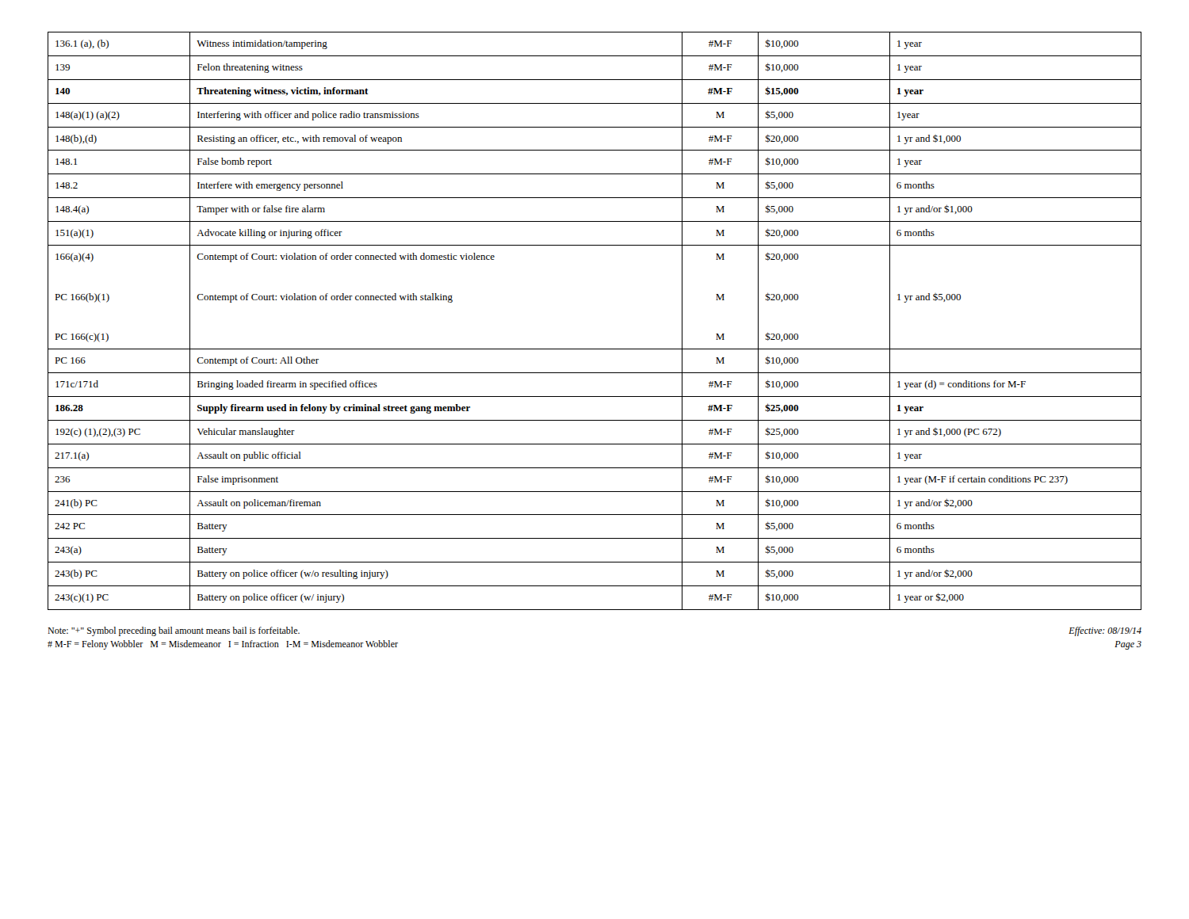| 136.1 (a), (b) | Witness intimidation/tampering | #M-F | $10,000 | 1 year |
| 139 | Felon threatening witness | #M-F | $10,000 | 1 year |
| 140 | Threatening witness, victim, informant | #M-F | $15,000 | 1 year |
| 148(a)(1) (a)(2) | Interfering with officer and police radio transmissions | M | $5,000 | 1year |
| 148(b),(d) | Resisting an officer, etc., with removal of weapon | #M-F | $20,000 | 1 yr and $1,000 |
| 148.1 | False bomb report | #M-F | $10,000 | 1 year |
| 148.2 | Interfere with emergency personnel | M | $5,000 | 6 months |
| 148.4(a) | Tamper with or false fire alarm | M | $5,000 | 1 yr and/or $1,000 |
| 151(a)(1) | Advocate killing or injuring officer | M | $20,000 | 6 months |
| 166(a)(4) PC 166(b)(1) PC 166(c)(1) | Contempt of Court: violation of order connected with domestic violence Contempt of Court: violation of order connected with stalking | M M M | $20,000 $20,000 $20,000 | 1 yr and $5,000 |
| PC 166 | Contempt of Court: All Other | M | $10,000 | |
| 171c/171d | Bringing loaded firearm in specified offices | #M-F | $10,000 | 1 year (d) = conditions for M-F |
| 186.28 | Supply firearm used in felony by criminal street gang member | #M-F | $25,000 | 1 year |
| 192(c) (1),(2),(3) PC | Vehicular manslaughter | #M-F | $25,000 | 1 yr and $1,000 (PC 672) |
| 217.1(a) | Assault on public official | #M-F | $10,000 | 1 year |
| 236 | False imprisonment | #M-F | $10,000 | 1 year (M-F if certain conditions PC 237) |
| 241(b) PC | Assault on policeman/fireman | M | $10,000 | 1 yr and/or $2,000 |
| 242 PC | Battery | M | $5,000 | 6 months |
| 243(a) | Battery | M | $5,000 | 6 months |
| 243(b) PC | Battery on police officer (w/o resulting injury) | M | $5,000 | 1 yr and/or $2,000 |
| 243(c)(1) PC | Battery on police officer (w/ injury) | #M-F | $10,000 | 1 year or $2,000 |
Note: "+" Symbol preceding bail amount means bail is forfeitable.
# M-F = Felony Wobbler M = Misdemeanor I = Infraction I-M = Misdemeanor Wobbler
Effective: 08/19/14
Page 3